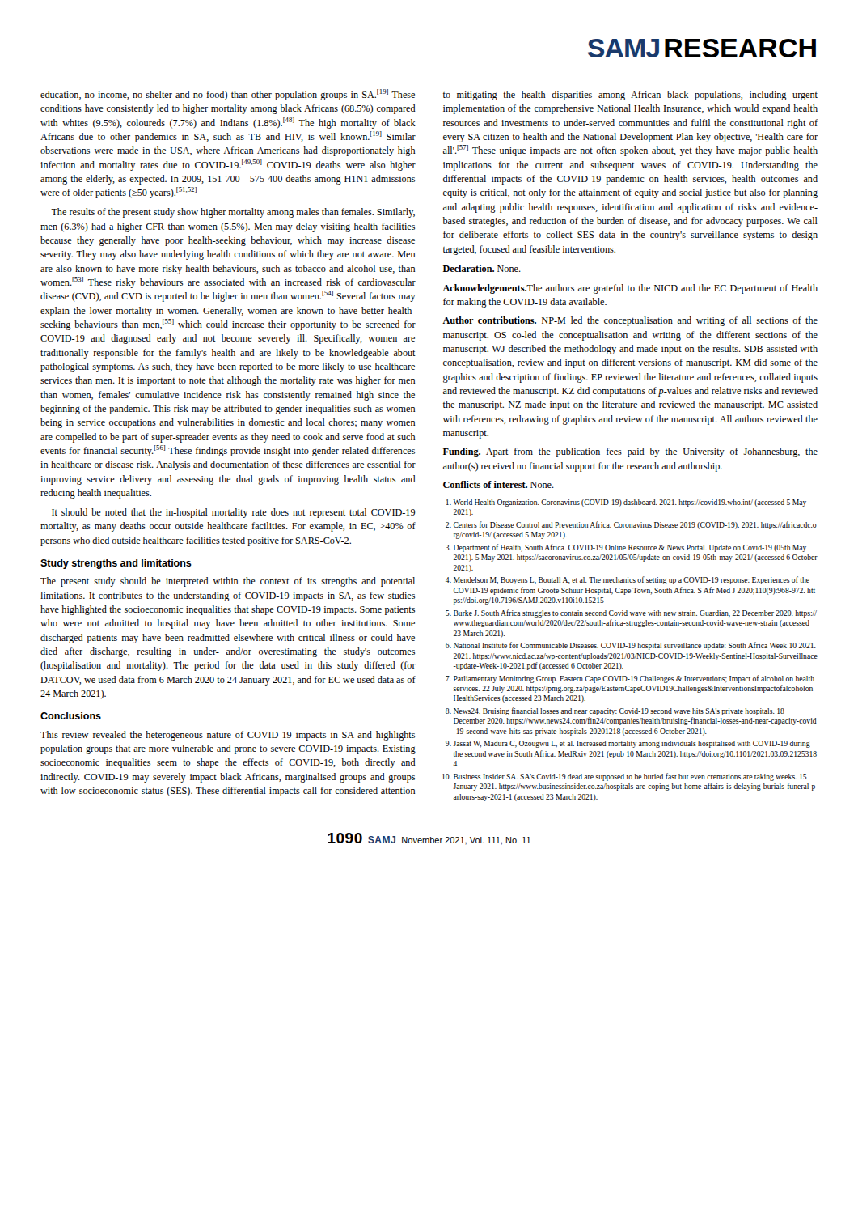SAMJ RESEARCH
education, no income, no shelter and no food) than other population groups in SA.[19] These conditions have consistently led to higher mortality among black Africans (68.5%) compared with whites (9.5%), coloureds (7.7%) and Indians (1.8%).[48] The high mortality of black Africans due to other pandemics in SA, such as TB and HIV, is well known.[19] Similar observations were made in the USA, where African Americans had disproportionately high infection and mortality rates due to COVID-19.[49,50] COVID-19 deaths were also higher among the elderly, as expected. In 2009, 151 700 - 575 400 deaths among H1N1 admissions were of older patients (≥50 years).[51,52]
The results of the present study show higher mortality among males than females. Similarly, men (6.3%) had a higher CFR than women (5.5%). Men may delay visiting health facilities because they generally have poor health-seeking behaviour, which may increase disease severity. They may also have underlying health conditions of which they are not aware. Men are also known to have more risky health behaviours, such as tobacco and alcohol use, than women.[53] These risky behaviours are associated with an increased risk of cardiovascular disease (CVD), and CVD is reported to be higher in men than women.[54] Several factors may explain the lower mortality in women. Generally, women are known to have better health-seeking behaviours than men,[55] which could increase their opportunity to be screened for COVID-19 and diagnosed early and not become severely ill. Specifically, women are traditionally responsible for the family's health and are likely to be knowledgeable about pathological symptoms. As such, they have been reported to be more likely to use healthcare services than men. It is important to note that although the mortality rate was higher for men than women, females' cumulative incidence risk has consistently remained high since the beginning of the pandemic. This risk may be attributed to gender inequalities such as women being in service occupations and vulnerabilities in domestic and local chores; many women are compelled to be part of super-spreader events as they need to cook and serve food at such events for financial security.[56] These findings provide insight into gender-related differences in healthcare or disease risk. Analysis and documentation of these differences are essential for improving service delivery and assessing the dual goals of improving health status and reducing health inequalities.
It should be noted that the in-hospital mortality rate does not represent total COVID-19 mortality, as many deaths occur outside healthcare facilities. For example, in EC, >40% of persons who died outside healthcare facilities tested positive for SARS-CoV-2.
Study strengths and limitations
The present study should be interpreted within the context of its strengths and potential limitations. It contributes to the understanding of COVID-19 impacts in SA, as few studies have highlighted the socioeconomic inequalities that shape COVID-19 impacts. Some patients who were not admitted to hospital may have been admitted to other institutions. Some discharged patients may have been readmitted elsewhere with critical illness or could have died after discharge, resulting in under- and/or overestimating the study's outcomes (hospitalisation and mortality). The period for the data used in this study differed (for DATCOV, we used data from 6 March 2020 to 24 January 2021, and for EC we used data as of 24 March 2021).
Conclusions
This review revealed the heterogeneous nature of COVID-19 impacts in SA and highlights population groups that are more vulnerable and prone to severe COVID-19 impacts. Existing socioeconomic inequalities seem to shape the effects of COVID-19, both directly and indirectly. COVID-19 may severely impact black Africans, marginalised groups and groups with low socioeconomic status (SES). These differential impacts call for considered attention to mitigating the health disparities among African black populations, including urgent implementation of the comprehensive National Health Insurance, which would expand health resources and investments to under-served communities and fulfil the constitutional right of every SA citizen to health and the National Development Plan key objective, 'Health care for all'.[57] These unique impacts are not often spoken about, yet they have major public health implications for the current and subsequent waves of COVID-19. Understanding the differential impacts of the COVID-19 pandemic on health services, health outcomes and equity is critical, not only for the attainment of equity and social justice but also for planning and adapting public health responses, identification and application of risks and evidence-based strategies, and reduction of the burden of disease, and for advocacy purposes. We call for deliberate efforts to collect SES data in the country's surveillance systems to design targeted, focused and feasible interventions.
Declaration. None.
Acknowledgements. The authors are grateful to the NICD and the EC Department of Health for making the COVID-19 data available.
Author contributions. NP-M led the conceptualisation and writing of all sections of the manuscript. OS co-led the conceptualisation and writing of the different sections of the manuscript. WJ described the methodology and made input on the results. SDB assisted with conceptualisation, review and input on different versions of manuscript. KM did some of the graphics and description of findings. EP reviewed the literature and references, collated inputs and reviewed the manuscript. KZ did computations of p-values and relative risks and reviewed the manuscript. NZ made input on the literature and reviewed the manauscript. MC assisted with references, redrawing of graphics and review of the manuscript. All authors reviewed the manuscript.
Funding. Apart from the publication fees paid by the University of Johannesburg, the author(s) received no financial support for the research and authorship.
Conflicts of interest. None.
World Health Organization. Coronavirus (COVID-19) dashboard. 2021. https://covid19.who.int/ (accessed 5 May 2021).
Centers for Disease Control and Prevention Africa. Coronavirus Disease 2019 (COVID-19). 2021. https://africacdc.org/covid-19/ (accessed 5 May 2021).
Department of Health, South Africa. COVID-19 Online Resource & News Portal. Update on Covid-19 (05th May 2021). 5 May 2021. https://sacoronavirus.co.za/2021/05/05/update-on-covid-19-05th-may-2021/ (accessed 6 October 2021).
Mendelson M, Booyens L, Boutall A, et al. The mechanics of setting up a COVID-19 response: Experiences of the COVID-19 epidemic from Groote Schuur Hospital, Cape Town, South Africa. S Afr Med J 2020;110(9):968-972. https://doi.org/10.7196/SAMJ.2020.v110i10.15215
Burke J. South Africa struggles to contain second Covid wave with new strain. Guardian, 22 December 2020. https://www.theguardian.com/world/2020/dec/22/south-africa-struggles-contain-second-covid-wave-new-strain (accessed 23 March 2021).
National Institute for Communicable Diseases. COVID-19 hospital surveillance update: South Africa Week 10 2021. 2021. https://www.nicd.ac.za/wp-content/uploads/2021/03/NICD-COVID-19-Weekly-Sentinel-Hospital-Surveillnace-update-Week-10-2021.pdf (accessed 6 October 2021).
Parliamentary Monitoring Group. Eastern Cape COVID-19 Challenges & Interventions; Impact of alcohol on health services. 22 July 2020. https://pmg.org.za/page/EasternCapeCOVID19Challenges&InterventionsImpactofalcoholonHealthServices (accessed 23 March 2021).
News24. Bruising financial losses and near capacity: Covid-19 second wave hits SA's private hospitals. 18 December 2020. https://www.news24.com/fin24/companies/health/bruising-financial-losses-and-near-capacity-covid-19-second-wave-hits-sas-private-hospitals-20201218 (accessed 6 October 2021).
Jassat W, Madura C, Ozougwu L, et al. Increased mortality among individuals hospitalised with COVID-19 during the second wave in South Africa. MedRxiv 2021 (epub 10 March 2021). https://doi.org/10.1101/2021.03.09.21253184
Business Insider SA. SA's Covid-19 dead are supposed to be buried fast but even cremations are taking weeks. 15 January 2021. https://www.businessinsider.co.za/hospitals-are-coping-but-home-affairs-is-delaying-burials-funeral-parlours-say-2021-1 (accessed 23 March 2021).
1090 SAMJ November 2021, Vol. 111, No. 11